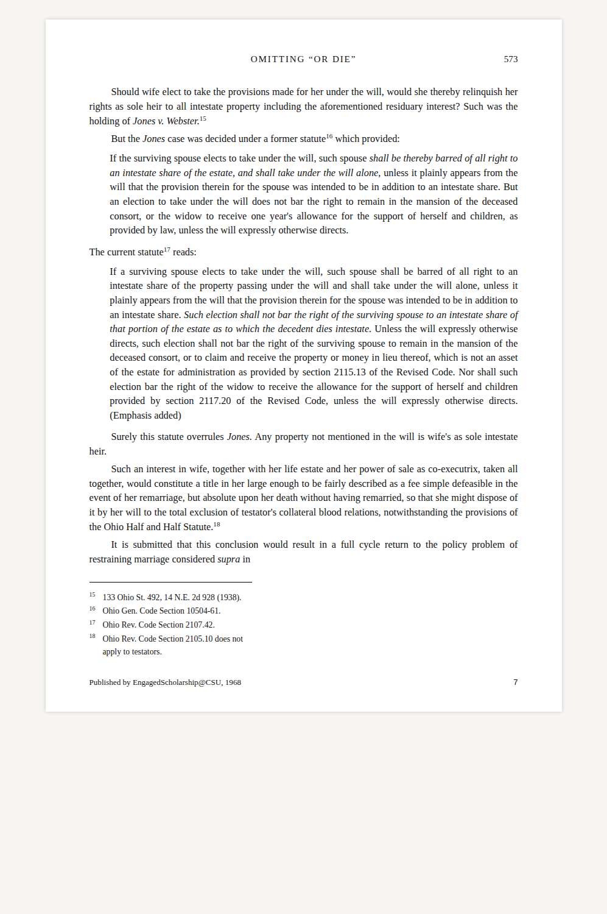OMITTING “OR DIE” 573
Should wife elect to take the provisions made for her under the will, would she thereby relinquish her rights as sole heir to all intestate property including the aforementioned residuary interest? Such was the holding of Jones v. Webster.15
But the Jones case was decided under a former statute16 which provided:
If the surviving spouse elects to take under the will, such spouse shall be thereby barred of all right to an intestate share of the estate, and shall take under the will alone, unless it plainly appears from the will that the provision therein for the spouse was intended to be in addition to an intestate share. But an election to take under the will does not bar the right to remain in the mansion of the deceased consort, or the widow to receive one year's allowance for the support of herself and children, as provided by law, unless the will expressly otherwise directs.
The current statute17 reads:
If a surviving spouse elects to take under the will, such spouse shall be barred of all right to an intestate share of the property passing under the will and shall take under the will alone, unless it plainly appears from the will that the provision therein for the spouse was intended to be in addition to an intestate share. Such election shall not bar the right of the surviving spouse to an intestate share of that portion of the estate as to which the decedent dies intestate. Unless the will expressly otherwise directs, such election shall not bar the right of the surviving spouse to remain in the mansion of the deceased consort, or to claim and receive the property or money in lieu thereof, which is not an asset of the estate for administration as provided by section 2115.13 of the Revised Code. Nor shall such election bar the right of the widow to receive the allowance for the support of herself and children provided by section 2117.20 of the Revised Code, unless the will expressly otherwise directs. (Emphasis added)
Surely this statute overrules Jones. Any property not mentioned in the will is wife's as sole intestate heir.
Such an interest in wife, together with her life estate and her power of sale as co-executrix, taken all together, would constitute a title in her large enough to be fairly described as a fee simple defeasible in the event of her remarriage, but absolute upon her death without having remarried, so that she might dispose of it by her will to the total exclusion of testator's collateral blood relations, notwithstanding the provisions of the Ohio Half and Half Statute.18
It is submitted that this conclusion would result in a full cycle return to the policy problem of restraining marriage considered supra in
15133 Ohio St. 492, 14 N.E. 2d 928 (1938).
16 Ohio Gen. Code Section 10504-61.
17 Ohio Rev. Code Section 2107.42.
18 Ohio Rev. Code Section 2105.10 does not apply to testators.
Published by EngagedScholarship@CSU, 1968 7